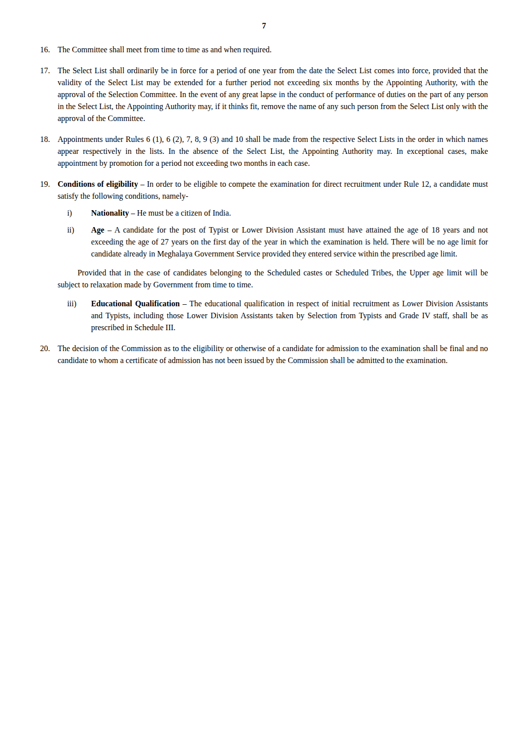7
16. The Committee shall meet from time to time as and when required.
17. The Select List shall ordinarily be in force for a period of one year from the date the Select List comes into force, provided that the validity of the Select List may be extended for a further period not exceeding six months by the Appointing Authority, with the approval of the Selection Committee. In the event of any great lapse in the conduct of performance of duties on the part of any person in the Select List, the Appointing Authority may, if it thinks fit, remove the name of any such person from the Select List only with the approval of the Committee.
18. Appointments under Rules 6 (1), 6 (2), 7, 8, 9 (3) and 10 shall be made from the respective Select Lists in the order in which names appear respectively in the lists. In the absence of the Select List, the Appointing Authority may. In exceptional cases, make appointment by promotion for a period not exceeding two months in each case.
19. Conditions of eligibility – In order to be eligible to compete the examination for direct recruitment under Rule 12, a candidate must satisfy the following conditions, namely-
i) Nationality – He must be a citizen of India.
ii) Age – A candidate for the post of Typist or Lower Division Assistant must have attained the age of 18 years and not exceeding the age of 27 years on the first day of the year in which the examination is held. There will be no age limit for candidate already in Meghalaya Government Service provided they entered service within the prescribed age limit.
Provided that in the case of candidates belonging to the Scheduled castes or Scheduled Tribes, the Upper age limit will be subject to relaxation made by Government from time to time.
iii) Educational Qualification – The educational qualification in respect of initial recruitment as Lower Division Assistants and Typists, including those Lower Division Assistants taken by Selection from Typists and Grade IV staff, shall be as prescribed in Schedule III.
20. The decision of the Commission as to the eligibility or otherwise of a candidate for admission to the examination shall be final and no candidate to whom a certificate of admission has not been issued by the Commission shall be admitted to the examination.